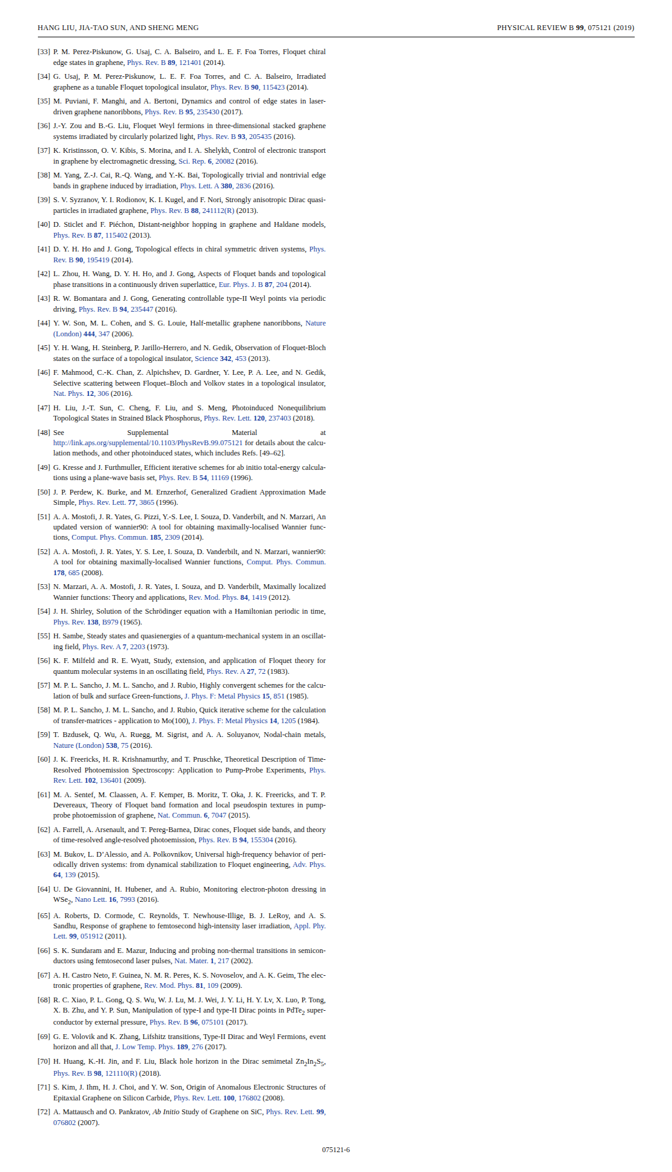Hang Liu, Jia-Tao Sun, and Sheng Meng
Physical Review B 99, 075121 (2019)
[33] P. M. Perez-Piskunow, G. Usaj, C. A. Balseiro, and L. E. F. Foa Torres, Floquet chiral edge states in graphene, Phys. Rev. B 89, 121401 (2014).
[34] G. Usaj, P. M. Perez-Piskunow, L. E. F. Foa Torres, and C. A. Balseiro, Irradiated graphene as a tunable Floquet topological insulator, Phys. Rev. B 90, 115423 (2014).
[35] M. Puviani, F. Manghi, and A. Bertoni, Dynamics and control of edge states in laser-driven graphene nanoribbons, Phys. Rev. B 95, 235430 (2017).
[36] J.-Y. Zou and B.-G. Liu, Floquet Weyl fermions in three-dimensional stacked graphene systems irradiated by circularly polarized light, Phys. Rev. B 93, 205435 (2016).
[37] K. Kristinsson, O. V. Kibis, S. Morina, and I. A. Shelykh, Control of electronic transport in graphene by electromagnetic dressing, Sci. Rep. 6, 20082 (2016).
[38] M. Yang, Z.-J. Cai, R.-Q. Wang, and Y.-K. Bai, Topologically trivial and nontrivial edge bands in graphene induced by irradiation, Phys. Lett. A 380, 2836 (2016).
[39] S. V. Syzranov, Y. I. Rodionov, K. I. Kugel, and F. Nori, Strongly anisotropic Dirac quasiparticles in irradiated graphene, Phys. Rev. B 88, 241112(R) (2013).
[40] D. Sticlet and F. Piéchon, Distant-neighbor hopping in graphene and Haldane models, Phys. Rev. B 87, 115402 (2013).
[41] D. Y. H. Ho and J. Gong, Topological effects in chiral symmetric driven systems, Phys. Rev. B 90, 195419 (2014).
[42] L. Zhou, H. Wang, D. Y. H. Ho, and J. Gong, Aspects of Floquet bands and topological phase transitions in a continuously driven superlattice, Eur. Phys. J. B 87, 204 (2014).
[43] R. W. Bomantara and J. Gong, Generating controllable type-II Weyl points via periodic driving, Phys. Rev. B 94, 235447 (2016).
[44] Y. W. Son, M. L. Cohen, and S. G. Louie, Half-metallic graphene nanoribbons, Nature (London) 444, 347 (2006).
[45] Y. H. Wang, H. Steinberg, P. Jarillo-Herrero, and N. Gedik, Observation of Floquet-Bloch states on the surface of a topological insulator, Science 342, 453 (2013).
[46] F. Mahmood, C.-K. Chan, Z. Alpichshev, D. Gardner, Y. Lee, P. A. Lee, and N. Gedik, Selective scattering between Floquet–Bloch and Volkov states in a topological insulator, Nat. Phys. 12, 306 (2016).
[47] H. Liu, J.-T. Sun, C. Cheng, F. Liu, and S. Meng, Photoinduced Nonequilibrium Topological States in Strained Black Phosphorus, Phys. Rev. Lett. 120, 237403 (2018).
[48] See Supplemental Material at http://link.aps.org/supplemental/10.1103/PhysRevB.99.075121 for details about the calculation methods, and other photoinduced states, which includes Refs. [49–62].
[49] G. Kresse and J. Furthmuller, Efficient iterative schemes for ab initio total-energy calculations using a plane-wave basis set, Phys. Rev. B 54, 11169 (1996).
[50] J. P. Perdew, K. Burke, and M. Ernzerhof, Generalized Gradient Approximation Made Simple, Phys. Rev. Lett. 77, 3865 (1996).
[51] A. A. Mostofi, J. R. Yates, G. Pizzi, Y.-S. Lee, I. Souza, D. Vanderbilt, and N. Marzari, An updated version of wannier90: A tool for obtaining maximally-localised Wannier functions, Comput. Phys. Commun. 185, 2309 (2014).
[52] A. A. Mostofi, J. R. Yates, Y. S. Lee, I. Souza, D. Vanderbilt, and N. Marzari, wannier90: A tool for obtaining maximally-localised Wannier functions, Comput. Phys. Commun. 178, 685 (2008).
[53] N. Marzari, A. A. Mostofi, J. R. Yates, I. Souza, and D. Vanderbilt, Maximally localized Wannier functions: Theory and applications, Rev. Mod. Phys. 84, 1419 (2012).
[54] J. H. Shirley, Solution of the Schrödinger equation with a Hamiltonian periodic in time, Phys. Rev. 138, B979 (1965).
[55] H. Sambe, Steady states and quasienergies of a quantum-mechanical system in an oscillating field, Phys. Rev. A 7, 2203 (1973).
[56] K. F. Milfeld and R. E. Wyatt, Study, extension, and application of Floquet theory for quantum molecular systems in an oscillating field, Phys. Rev. A 27, 72 (1983).
[57] M. P. L. Sancho, J. M. L. Sancho, and J. Rubio, Highly convergent schemes for the calculation of bulk and surface Green-functions, J. Phys. F: Metal Physics 15, 851 (1985).
[58] M. P. L. Sancho, J. M. L. Sancho, and J. Rubio, Quick iterative scheme for the calculation of transfer-matrices - application to Mo(100), J. Phys. F: Metal Physics 14, 1205 (1984).
[59] T. Bzdusek, Q. Wu, A. Ruegg, M. Sigrist, and A. A. Soluyanov, Nodal-chain metals, Nature (London) 538, 75 (2016).
[60] J. K. Freericks, H. R. Krishnamurthy, and T. Pruschke, Theoretical Description of Time-Resolved Photoemission Spectroscopy: Application to Pump-Probe Experiments, Phys. Rev. Lett. 102, 136401 (2009).
[61] M. A. Sentef, M. Claassen, A. F. Kemper, B. Moritz, T. Oka, J. K. Freericks, and T. P. Devereaux, Theory of Floquet band formation and local pseudospin textures in pump-probe photoemission of graphene, Nat. Commun. 6, 7047 (2015).
[62] A. Farrell, A. Arsenault, and T. Pereg-Barnea, Dirac cones, Floquet side bands, and theory of time-resolved angle-resolved photoemission, Phys. Rev. B 94, 155304 (2016).
[63] M. Bukov, L. D’Alessio, and A. Polkovnikov, Universal high-frequency behavior of periodically driven systems: from dynamical stabilization to Floquet engineering, Adv. Phys. 64, 139 (2015).
[64] U. De Giovannini, H. Hubener, and A. Rubio, Monitoring electron-photon dressing in WSe2, Nano Lett. 16, 7993 (2016).
[65] A. Roberts, D. Cormode, C. Reynolds, T. Newhouse-Illige, B. J. LeRoy, and A. S. Sandhu, Response of graphene to femtosecond high-intensity laser irradiation, Appl. Phy. Lett. 99, 051912 (2011).
[66] S. K. Sundaram and E. Mazur, Inducing and probing non-thermal transitions in semiconductors using femtosecond laser pulses, Nat. Mater. 1, 217 (2002).
[67] A. H. Castro Neto, F. Guinea, N. M. R. Peres, K. S. Novoselov, and A. K. Geim, The electronic properties of graphene, Rev. Mod. Phys. 81, 109 (2009).
[68] R. C. Xiao, P. L. Gong, Q. S. Wu, W. J. Lu, M. J. Wei, J. Y. Li, H. Y. Lv, X. Luo, P. Tong, X. B. Zhu, and Y. P. Sun, Manipulation of type-I and type-II Dirac points in PdTe2 superconductor by external pressure, Phys. Rev. B 96, 075101 (2017).
[69] G. E. Volovik and K. Zhang, Lifshitz transitions, Type-II Dirac and Weyl Fermions, event horizon and all that, J. Low Temp. Phys. 189, 276 (2017).
[70] H. Huang, K.-H. Jin, and F. Liu, Black hole horizon in the Dirac semimetal Zn2In2S5, Phys. Rev. B 98, 121110(R) (2018).
[71] S. Kim, J. Ihm, H. J. Choi, and Y. W. Son, Origin of Anomalous Electronic Structures of Epitaxial Graphene on Silicon Carbide, Phys. Rev. Lett. 100, 176802 (2008).
[72] A. Mattausch and O. Pankratov, Ab Initio Study of Graphene on SiC, Phys. Rev. Lett. 99, 076802 (2007).
075121-6